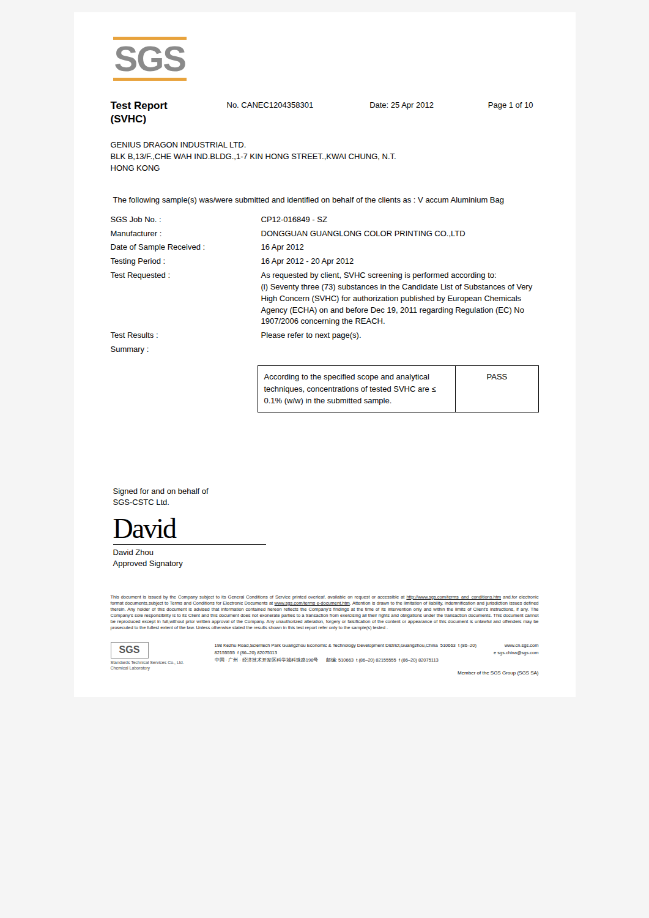SGS
Test Report
(SVHC)
No. CANEC1204358301 Date: 25 Apr 2012 Page 1 of 10
GENIUS DRAGON INDUSTRIAL LTD.
BLK B,13/F.,CHE WAH IND.BLDG.,1-7 KIN HONG STREET.,KWAI CHUNG, N.T.
HONG KONG
The following sample(s) was/were submitted and identified on behalf of the clients as : V accum Aluminium Bag
| SGS Job No. : | CP12-016849 - SZ |
| Manufacturer : | DONGGUAN GUANGLONG COLOR PRINTING CO.,LTD |
| Date of Sample Received : | 16 Apr 2012 |
| Testing Period : | 16 Apr 2012 - 20 Apr 2012 |
| Test Requested : | As requested by client, SVHC screening is performed according to: (i) Seventy three (73) substances in the Candidate List of Substances of Very High Concern (SVHC) for authorization published by European Chemicals Agency (ECHA) on and before Dec 19, 2011 regarding Regulation (EC) No 1907/2006 concerning the REACH. |
| Test Results : | Please refer to next page(s). |
| Summary : | |
| According to the specified scope and analytical techniques, concentrations of tested SVHC are ≤ 0.1% (w/w) in the submitted sample. | PASS |
Signed for and on behalf of
SGS-CSTC Ltd.
David
David Zhou
Approved Signatory
This document is issued by the Company subject to its General Conditions of Service printed overleaf, available on request or accessible at http://www.sgs.com/terms_and_conditions.htm and,for electronic format documents,subject to Terms and Conditions for Electronic Documents at www.sgs.com/terms e-document.htm. Attention is drawn to the limitation of liability, indemnification and jurisdiction issues defined therein. Any holder of this document is advised that information contained hereon reflects the Company's findings at the time of its intervention only and within the limits of Client's instructions, if any. The Company's sole responsibility is to its Client and this document does not exonerate parties to a transaction from exercising all their rights and obligations under the transaction documents. This document cannot be reproduced except in full,without prior written approval of the Company. Any unauthorized alteration, forgery or falsification of the content or appearance of this document is unlawful and offenders may be prosecuted to the fullest extent of the law. Unless otherwise stated the results shown in this test report refer only to the sample(s) tested .
SGS
Standards Technical Services Co., Ltd.
Chemical Laboratory
www.cn.sgs.com
e sgs.china@sgs.com 198 Kezhu Road,Scientech Park Guangzhou Economic & Technology Development District,Guangzhou,China 510663 t (86–20) 82155555 f (86–20) 82075113 中国 · 广州 · 经济技术开发区科学城科珠路198号 邮编: 510663 t (86–20) 82155555 f (86–20) 82075113
Member of the SGS Group (SGS SA)